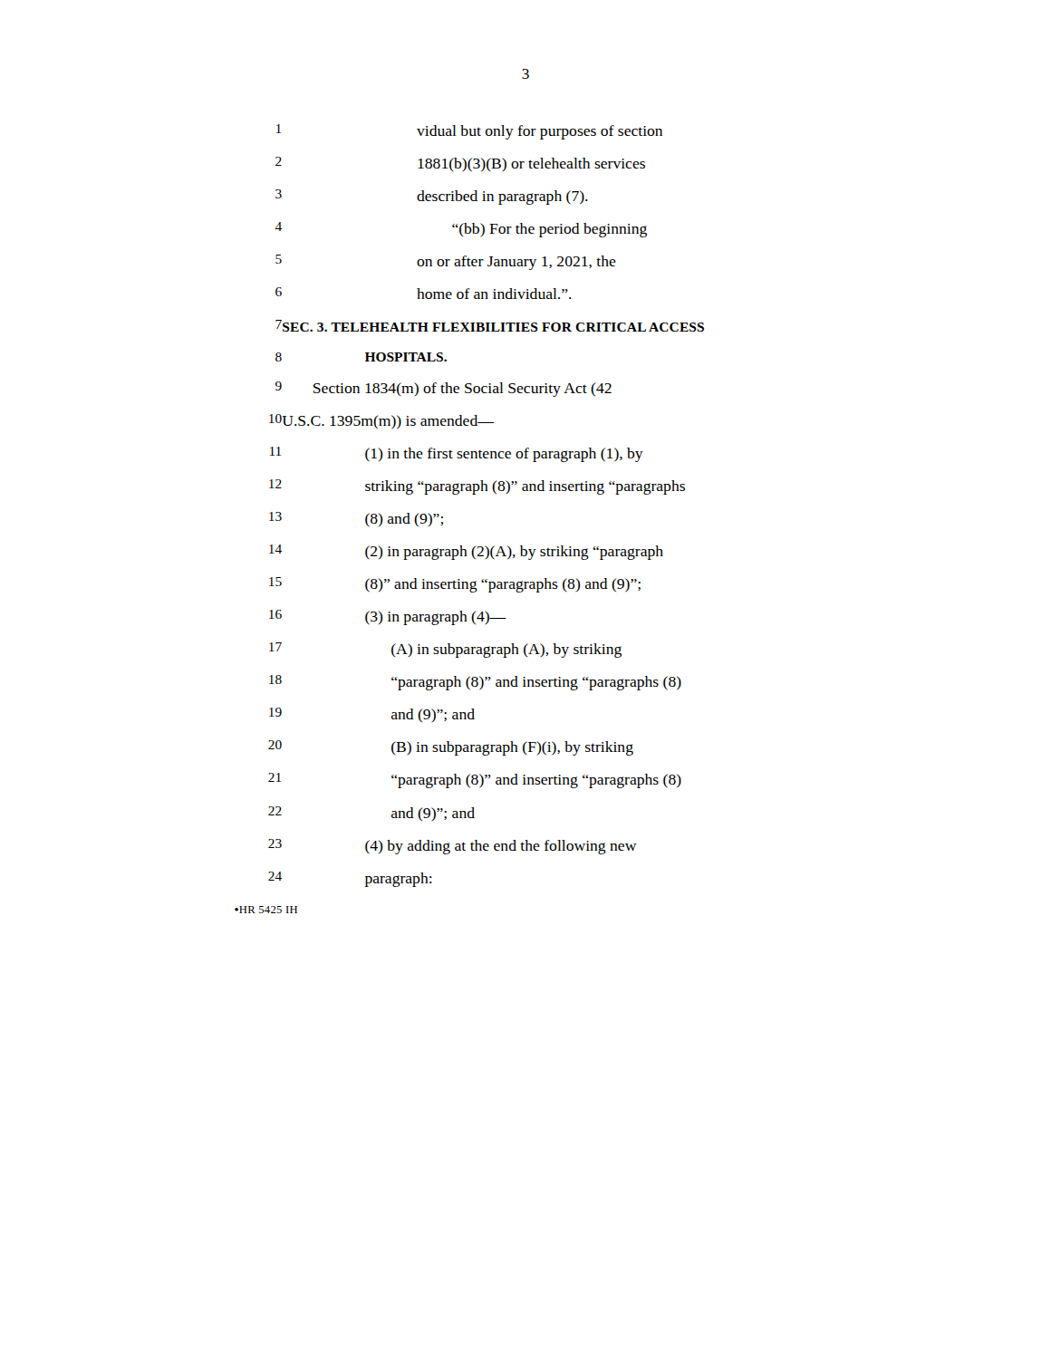3
| 1 | vidual but only for purposes of section |
| 2 | 1881(b)(3)(B) or telehealth services |
| 3 | described in paragraph (7). |
| 4 | “(bb) For the period beginning |
| 5 | on or after January 1, 2021, the |
| 6 | home of an individual.”. |
| 7 | SEC. 3. TELEHEALTH FLEXIBILITIES FOR CRITICAL ACCESS |
| 8 | HOSPITALS. |
| 9 | Section 1834(m) of the Social Security Act (42 |
| 10 | U.S.C. 1395m(m)) is amended— |
| 11 | (1) in the first sentence of paragraph (1), by |
| 12 | striking “paragraph (8)” and inserting “paragraphs |
| 13 | (8) and (9)”; |
| 14 | (2) in paragraph (2)(A), by striking “paragraph |
| 15 | (8)” and inserting “paragraphs (8) and (9)”; |
| 16 | (3) in paragraph (4)— |
| 17 | (A) in subparagraph (A), by striking |
| 18 | “paragraph (8)” and inserting “paragraphs (8) |
| 19 | and (9)”; and |
| 20 | (B) in subparagraph (F)(i), by striking |
| 21 | “paragraph (8)” and inserting “paragraphs (8) |
| 22 | and (9)”; and |
| 23 | (4) by adding at the end the following new |
| 24 | paragraph: |
•HR 5425 IH